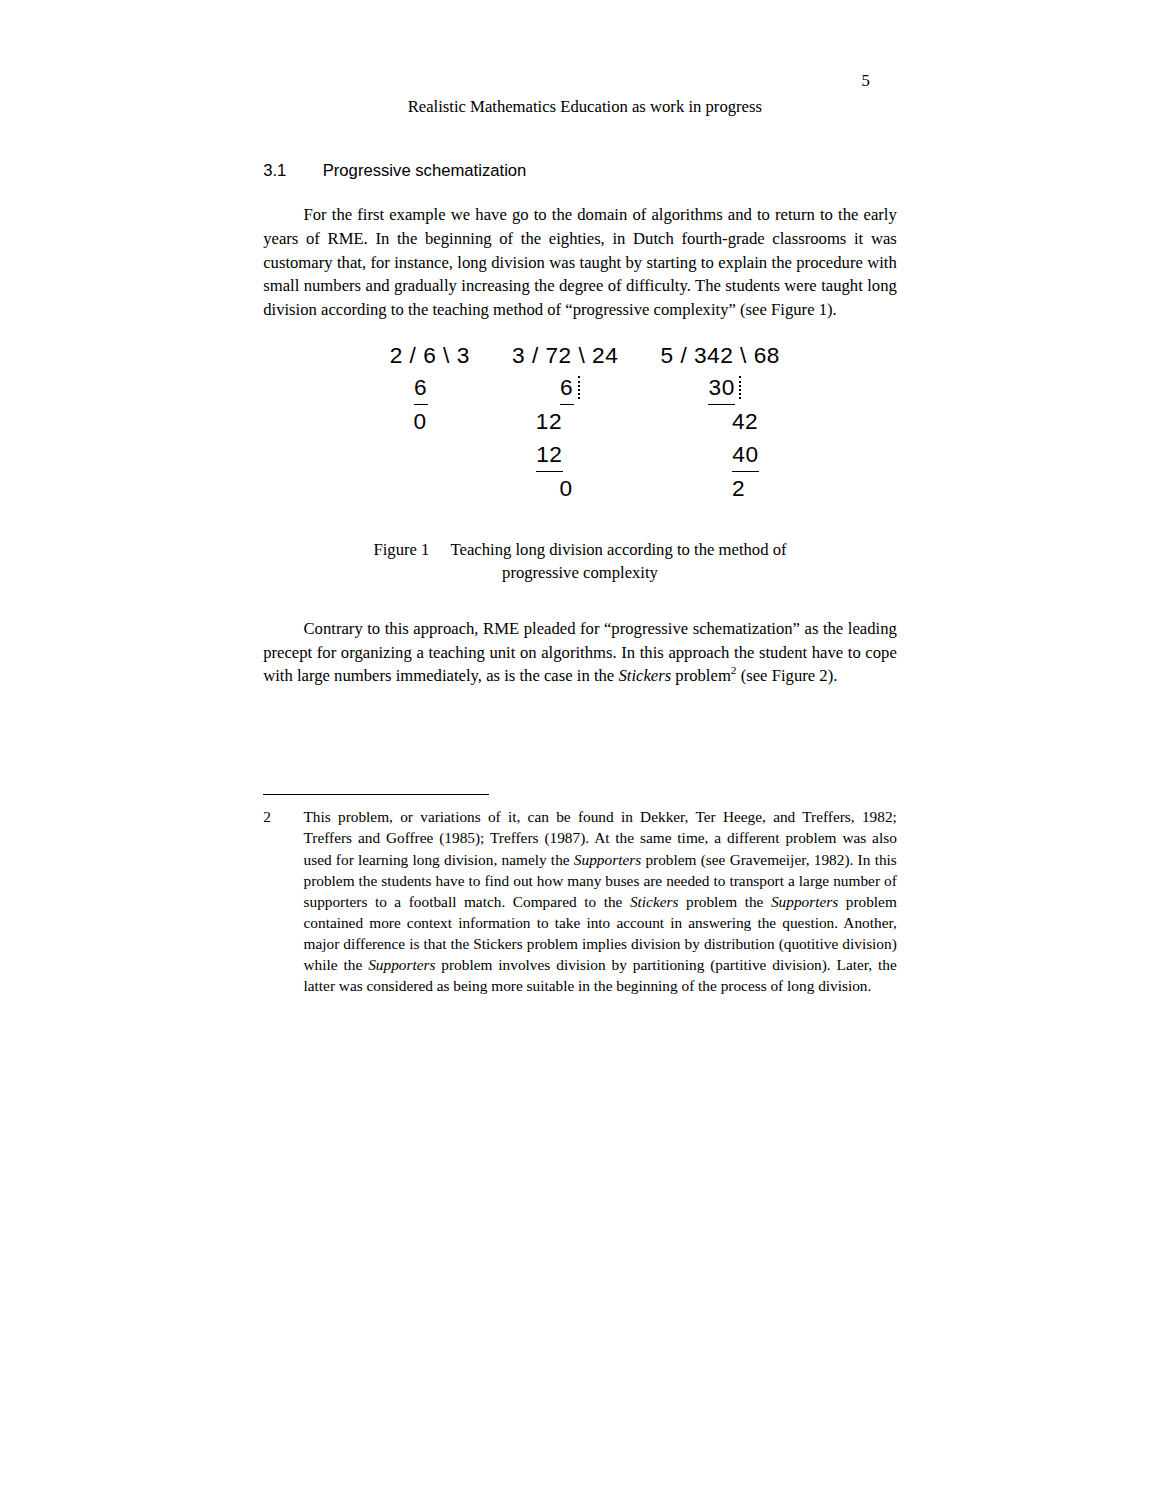5
Realistic Mathematics Education as work in progress
3.1 Progressive schematization
For the first example we have go to the domain of algorithms and to return to the early years of RME. In the beginning of the eighties, in Dutch fourth-grade classrooms it was customary that, for instance, long division was taught by starting to explain the procedure with small numbers and gradually increasing the degree of difficulty. The students were taught long division according to the teaching method of “progressive complexity” (see Figure 1).
| 2 / 6 \ 3 6 0 | 3 / 72 \ 24 6 12 12 0 | 5 / 342 \ 68 30 42 40 2 |
Figure 1 Teaching long division according to the method of progressive complexity
Contrary to this approach, RME pleaded for “progressive schematization” as the leading precept for organizing a teaching unit on algorithms. In this approach the student have to cope with large numbers immediately, as is the case in the Stickers problem2 (see Figure 2).
2 This problem, or variations of it, can be found in Dekker, Ter Heege, and Treffers, 1982; Treffers and Goffree (1985); Treffers (1987). At the same time, a different problem was also used for learning long division, namely the Supporters problem (see Gravemeijer, 1982). In this problem the students have to find out how many buses are needed to transport a large number of supporters to a football match. Compared to the Stickers problem the Supporters problem contained more context information to take into account in answering the question. Another, major difference is that the Stickers problem implies division by distribution (quotitive division) while the Supporters problem involves division by partitioning (partitive division). Later, the latter was considered as being more suitable in the beginning of the process of long division.